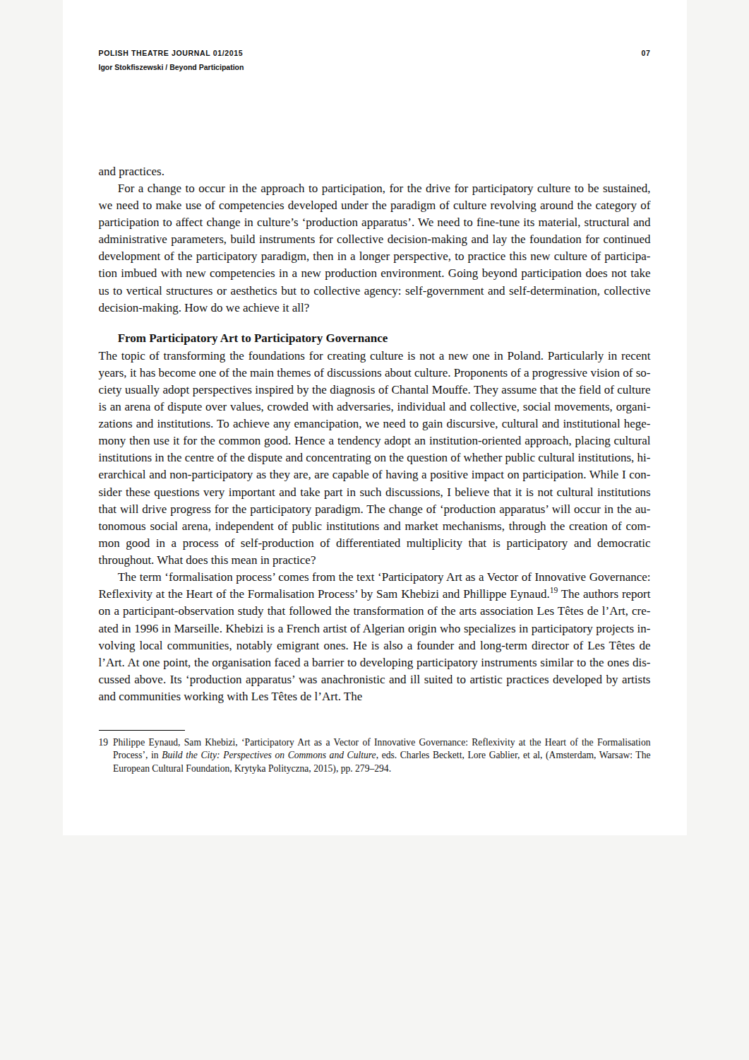Polish Theatre Journal 01/2015 07
Igor Stokfiszewski / Beyond Participation
and practices.
For a change to occur in the approach to participation, for the drive for participatory culture to be sustained, we need to make use of competencies developed under the paradigm of culture revolving around the category of participation to affect change in culture’s ‘production apparatus’. We need to fine-tune its material, structural and administrative parameters, build instruments for collective decision-making and lay the foundation for continued development of the participatory paradigm, then in a longer perspective, to practice this new culture of participation imbued with new competencies in a new production environment. Going beyond participation does not take us to vertical structures or aesthetics but to collective agency: self-government and self-determination, collective decision-making. How do we achieve it all?
From Participatory Art to Participatory Governance
The topic of transforming the foundations for creating culture is not a new one in Poland. Particularly in recent years, it has become one of the main themes of discussions about culture. Proponents of a progressive vision of society usually adopt perspectives inspired by the diagnosis of Chantal Mouffe. They assume that the field of culture is an arena of dispute over values, crowded with adversaries, individual and collective, social movements, organizations and institutions. To achieve any emancipation, we need to gain discursive, cultural and institutional hegemony then use it for the common good. Hence a tendency adopt an institution-oriented approach, placing cultural institutions in the centre of the dispute and concentrating on the question of whether public cultural institutions, hierarchical and non-participatory as they are, are capable of having a positive impact on participation. While I consider these questions very important and take part in such discussions, I believe that it is not cultural institutions that will drive progress for the participatory paradigm. The change of ‘production apparatus’ will occur in the autonomous social arena, independent of public institutions and market mechanisms, through the creation of common good in a process of self-production of differentiated multiplicity that is participatory and democratic throughout. What does this mean in practice?
The term ‘formalisation process’ comes from the text ‘Participatory Art as a Vector of Innovative Governance: Reflexivity at the Heart of the Formalisation Process’ by Sam Khebizi and Phillippe Eynaud.19 The authors report on a participant-observation study that followed the transformation of the arts association Les Têtes de l’Art, created in 1996 in Marseille. Khebizi is a French artist of Algerian origin who specializes in participatory projects involving local communities, notably emigrant ones. He is also a founder and long-term director of Les Têtes de l’Art. At one point, the organisation faced a barrier to developing participatory instruments similar to the ones discussed above. Its ‘production apparatus’ was anachronistic and ill suited to artistic practices developed by artists and communities working with Les Têtes de l’Art. The
19 Philippe Eynaud, Sam Khebizi, ‘Participatory Art as a Vector of Innovative Governance: Reflexivity at the Heart of the Formalisation Process’, in Build the City: Perspectives on Commons and Culture, eds. Charles Beckett, Lore Gablier, et al, (Amsterdam, Warsaw: The European Cultural Foundation, Krytyka Polityczna, 2015), pp. 279–294.